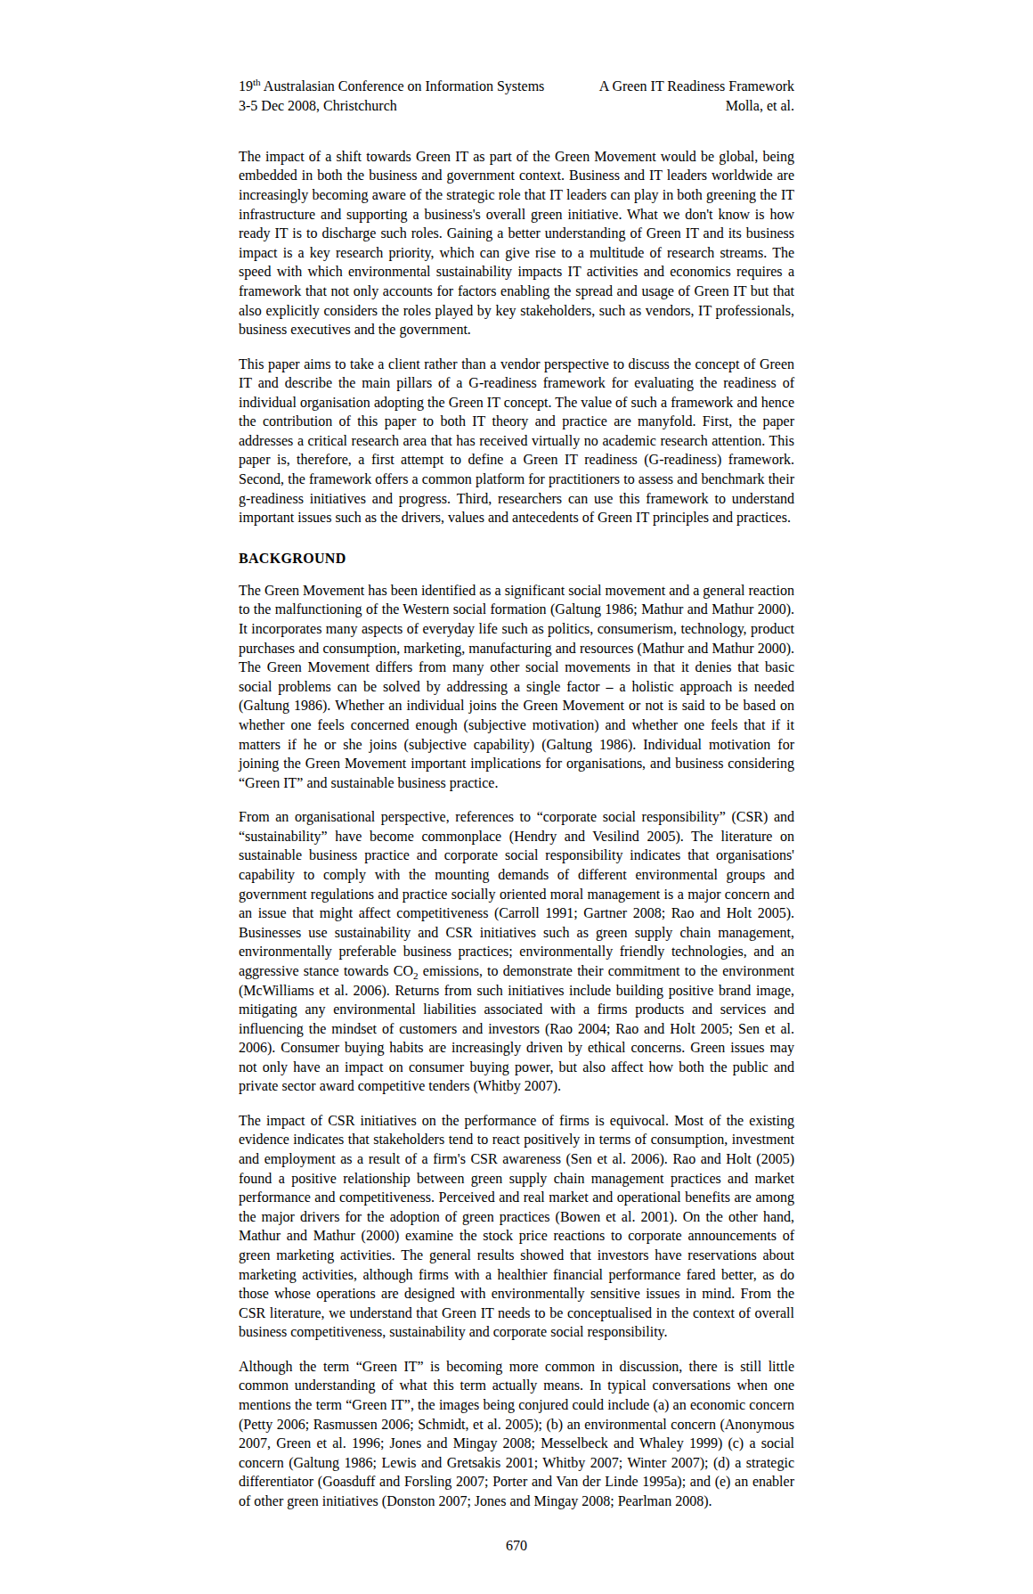19th Australasian Conference on Information Systems A Green IT Readiness Framework
3-5 Dec 2008, Christchurch Molla, et al.
The impact of a shift towards Green IT as part of the Green Movement would be global, being embedded in both the business and government context. Business and IT leaders worldwide are increasingly becoming aware of the strategic role that IT leaders can play in both greening the IT infrastructure and supporting a business's overall green initiative. What we don't know is how ready IT is to discharge such roles. Gaining a better understanding of Green IT and its business impact is a key research priority, which can give rise to a multitude of research streams. The speed with which environmental sustainability impacts IT activities and economics requires a framework that not only accounts for factors enabling the spread and usage of Green IT but that also explicitly considers the roles played by key stakeholders, such as vendors, IT professionals, business executives and the government.
This paper aims to take a client rather than a vendor perspective to discuss the concept of Green IT and describe the main pillars of a G-readiness framework for evaluating the readiness of individual organisation adopting the Green IT concept. The value of such a framework and hence the contribution of this paper to both IT theory and practice are manyfold. First, the paper addresses a critical research area that has received virtually no academic research attention. This paper is, therefore, a first attempt to define a Green IT readiness (G-readiness) framework. Second, the framework offers a common platform for practitioners to assess and benchmark their g-readiness initiatives and progress. Third, researchers can use this framework to understand important issues such as the drivers, values and antecedents of Green IT principles and practices.
BACKGROUND
The Green Movement has been identified as a significant social movement and a general reaction to the malfunctioning of the Western social formation (Galtung 1986; Mathur and Mathur 2000). It incorporates many aspects of everyday life such as politics, consumerism, technology, product purchases and consumption, marketing, manufacturing and resources (Mathur and Mathur 2000). The Green Movement differs from many other social movements in that it denies that basic social problems can be solved by addressing a single factor – a holistic approach is needed (Galtung 1986). Whether an individual joins the Green Movement or not is said to be based on whether one feels concerned enough (subjective motivation) and whether one feels that if it matters if he or she joins (subjective capability) (Galtung 1986). Individual motivation for joining the Green Movement important implications for organisations, and business considering “Green IT” and sustainable business practice.
From an organisational perspective, references to “corporate social responsibility” (CSR) and “sustainability” have become commonplace (Hendry and Vesilind 2005). The literature on sustainable business practice and corporate social responsibility indicates that organisations' capability to comply with the mounting demands of different environmental groups and government regulations and practice socially oriented moral management is a major concern and an issue that might affect competitiveness (Carroll 1991; Gartner 2008; Rao and Holt 2005). Businesses use sustainability and CSR initiatives such as green supply chain management, environmentally preferable business practices; environmentally friendly technologies, and an aggressive stance towards CO2 emissions, to demonstrate their commitment to the environment (McWilliams et al. 2006). Returns from such initiatives include building positive brand image, mitigating any environmental liabilities associated with a firms products and services and influencing the mindset of customers and investors (Rao 2004; Rao and Holt 2005; Sen et al. 2006). Consumer buying habits are increasingly driven by ethical concerns. Green issues may not only have an impact on consumer buying power, but also affect how both the public and private sector award competitive tenders (Whitby 2007).
The impact of CSR initiatives on the performance of firms is equivocal. Most of the existing evidence indicates that stakeholders tend to react positively in terms of consumption, investment and employment as a result of a firm's CSR awareness (Sen et al. 2006). Rao and Holt (2005) found a positive relationship between green supply chain management practices and market performance and competitiveness. Perceived and real market and operational benefits are among the major drivers for the adoption of green practices (Bowen et al. 2001). On the other hand, Mathur and Mathur (2000) examine the stock price reactions to corporate announcements of green marketing activities. The general results showed that investors have reservations about marketing activities, although firms with a healthier financial performance fared better, as do those whose operations are designed with environmentally sensitive issues in mind. From the CSR literature, we understand that Green IT needs to be conceptualised in the context of overall business competitiveness, sustainability and corporate social responsibility.
Although the term “Green IT” is becoming more common in discussion, there is still little common understanding of what this term actually means. In typical conversations when one mentions the term “Green IT”, the images being conjured could include (a) an economic concern (Petty 2006; Rasmussen 2006; Schmidt, et al. 2005); (b) an environmental concern (Anonymous 2007, Green et al. 1996; Jones and Mingay 2008; Messelbeck and Whaley 1999) (c) a social concern (Galtung 1986; Lewis and Gretsakis 2001; Whitby 2007; Winter 2007); (d) a strategic differentiator (Goasduff and Forsling 2007; Porter and Van der Linde 1995a); and (e) an enabler of other green initiatives (Donston 2007; Jones and Mingay 2008; Pearlman 2008).
670